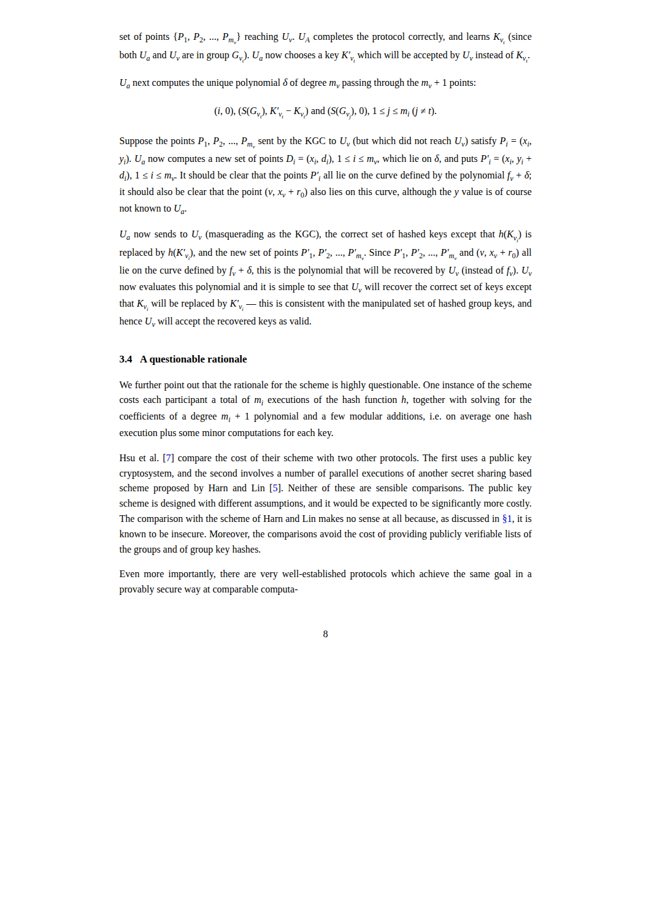set of points {P1, P2, ..., Pmv} reaching Uv. UA completes the protocol correctly, and learns Kvt (since both Ua and Uv are in group Gvt). Ua now chooses a key K′vt which will be accepted by Uv instead of Kvt.
Ua next computes the unique polynomial δ of degree mv passing through the mv + 1 points:
(i, 0), (S(Gvt), K′vt − Kvt) and (S(Gvj), 0), 1 ≤ j ≤ mi (j ≠ t).
Suppose the points P1, P2, ..., Pmv sent by the KGC to Uv (but which did not reach Uv) satisfy Pi = (xi, yi). Ua now computes a new set of points Di = (xi, di), 1 ≤ i ≤ mv, which lie on δ, and puts P′i = (xi, yi + di), 1 ≤ i ≤ mv. It should be clear that the points P′i all lie on the curve defined by the polynomial fv + δ; it should also be clear that the point (v, xv + r0) also lies on this curve, although the y value is of course not known to Ua.
Ua now sends to Uv (masquerading as the KGC), the correct set of hashed keys except that h(Kvi) is replaced by h(K′vi), and the new set of points P′1, P′2, ..., P′mv. Since P′1, P′2, ..., P′mv and (v, xv + r0) all lie on the curve defined by fv + δ, this is the polynomial that will be recovered by Uv (instead of fv). Uv now evaluates this polynomial and it is simple to see that Uv will recover the correct set of keys except that Kvi will be replaced by K′vi — this is consistent with the manipulated set of hashed group keys, and hence Uv will accept the recovered keys as valid.
3.4 A questionable rationale
We further point out that the rationale for the scheme is highly questionable. One instance of the scheme costs each participant a total of mi executions of the hash function h, together with solving for the coefficients of a degree mi + 1 polynomial and a few modular additions, i.e. on average one hash execution plus some minor computations for each key.
Hsu et al. [7] compare the cost of their scheme with two other protocols. The first uses a public key cryptosystem, and the second involves a number of parallel executions of another secret sharing based scheme proposed by Harn and Lin [5]. Neither of these are sensible comparisons. The public key scheme is designed with different assumptions, and it would be expected to be significantly more costly. The comparison with the scheme of Harn and Lin makes no sense at all because, as discussed in §1, it is known to be insecure. Moreover, the comparisons avoid the cost of providing publicly verifiable lists of the groups and of group key hashes.
Even more importantly, there are very well-established protocols which achieve the same goal in a provably secure way at comparable computa-
8